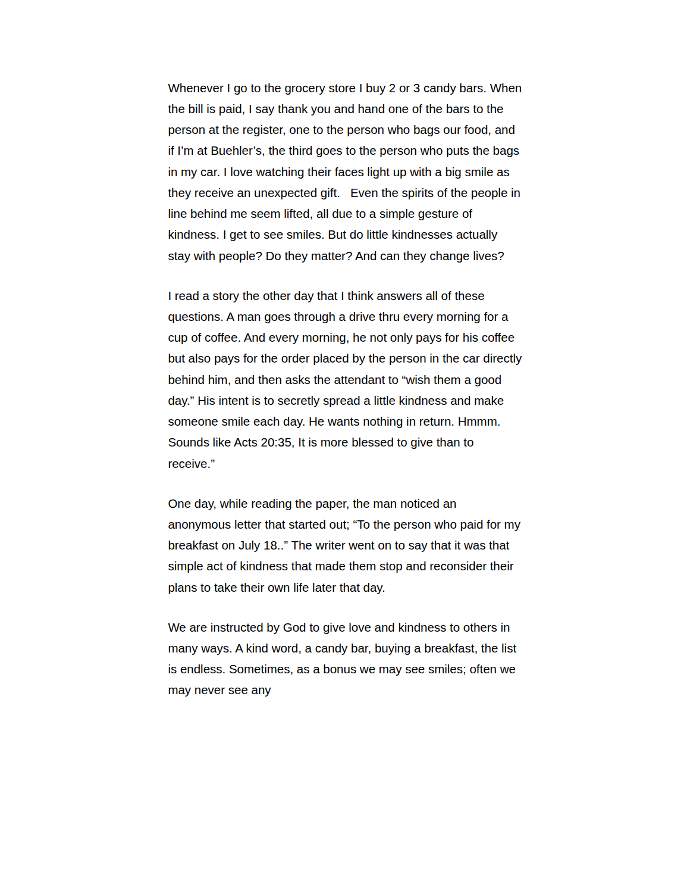Whenever I go to the grocery store I buy 2 or 3 candy bars. When the bill is paid, I say thank you and hand one of the bars to the person at the register, one to the person who bags our food, and if I’m at Buehler’s, the third goes to the person who puts the bags in my car. I love watching their faces light up with a big smile as they receive an unexpected gift. Even the spirits of the people in line behind me seem lifted, all due to a simple gesture of kindness. I get to see smiles. But do little kindnesses actually stay with people? Do they matter? And can they change lives?
I read a story the other day that I think answers all of these questions. A man goes through a drive thru every morning for a cup of coffee. And every morning, he not only pays for his coffee but also pays for the order placed by the person in the car directly behind him, and then asks the attendant to “wish them a good day.” His intent is to secretly spread a little kindness and make someone smile each day. He wants nothing in return. Hmmm. Sounds like Acts 20:35, It is more blessed to give than to receive.”
One day, while reading the paper, the man noticed an anonymous letter that started out; “To the person who paid for my breakfast on July 18..” The writer went on to say that it was that simple act of kindness that made them stop and reconsider their plans to take their own life later that day.
We are instructed by God to give love and kindness to others in many ways. A kind word, a candy bar, buying a breakfast, the list is endless. Sometimes, as a bonus we may see smiles; often we may never see any